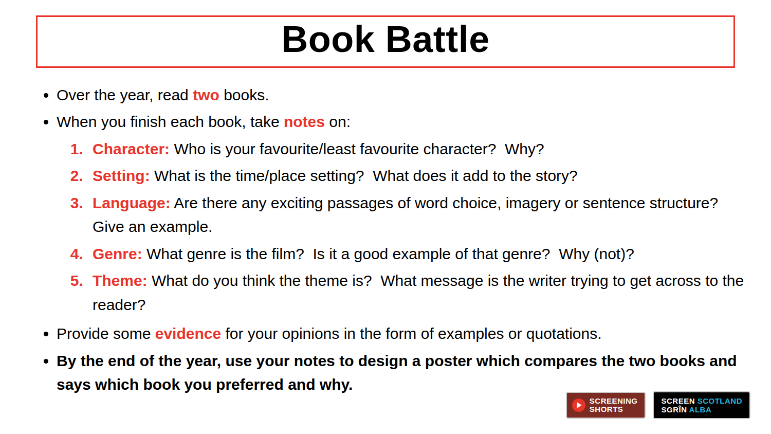Book Battle
Over the year, read two books.
When you finish each book, take notes on:
Character: Who is your favourite/least favourite character? Why?
Setting: What is the time/place setting? What does it add to the story?
Language: Are there any exciting passages of word choice, imagery or sentence structure? Give an example.
Genre: What genre is the film? Is it a good example of that genre? Why (not)?
Theme: What do you think the theme is? What message is the writer trying to get across to the reader?
Provide some evidence for your opinions in the form of examples or quotations.
By the end of the year, use your notes to design a poster which compares the two books and says which book you preferred and why.
SCREENING
SHORTS
SCREEN SCOTLAND
SGRÎN ALBA